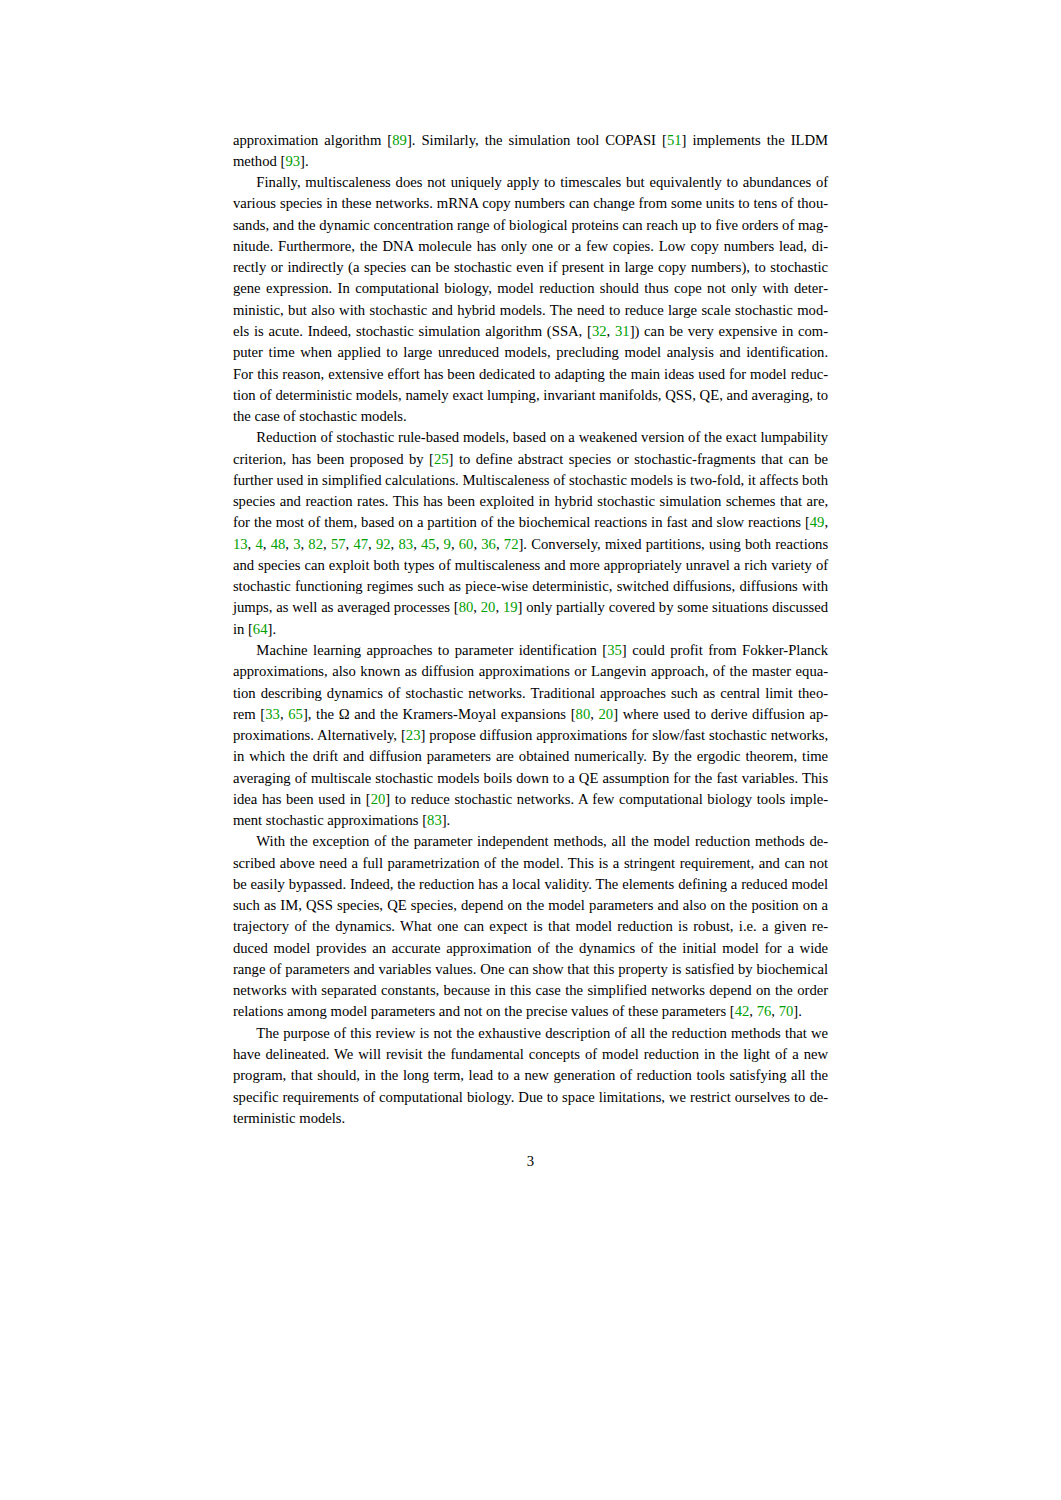approximation algorithm [89]. Similarly, the simulation tool COPASI [51] implements the ILDM method [93].
Finally, multiscaleness does not uniquely apply to timescales but equivalently to abundances of various species in these networks. mRNA copy numbers can change from some units to tens of thousands, and the dynamic concentration range of biological proteins can reach up to five orders of magnitude. Furthermore, the DNA molecule has only one or a few copies. Low copy numbers lead, directly or indirectly (a species can be stochastic even if present in large copy numbers), to stochastic gene expression. In computational biology, model reduction should thus cope not only with deterministic, but also with stochastic and hybrid models. The need to reduce large scale stochastic models is acute. Indeed, stochastic simulation algorithm (SSA, [32, 31]) can be very expensive in computer time when applied to large unreduced models, precluding model analysis and identification. For this reason, extensive effort has been dedicated to adapting the main ideas used for model reduction of deterministic models, namely exact lumping, invariant manifolds, QSS, QE, and averaging, to the case of stochastic models.
Reduction of stochastic rule-based models, based on a weakened version of the exact lumpability criterion, has been proposed by [25] to define abstract species or stochastic-fragments that can be further used in simplified calculations. Multiscaleness of stochastic models is two-fold, it affects both species and reaction rates. This has been exploited in hybrid stochastic simulation schemes that are, for the most of them, based on a partition of the biochemical reactions in fast and slow reactions [49, 13, 4, 48, 3, 82, 57, 47, 92, 83, 45, 9, 60, 36, 72]. Conversely, mixed partitions, using both reactions and species can exploit both types of multiscaleness and more appropriately unravel a rich variety of stochastic functioning regimes such as piece-wise deterministic, switched diffusions, diffusions with jumps, as well as averaged processes [80, 20, 19] only partially covered by some situations discussed in [64].
Machine learning approaches to parameter identification [35] could profit from Fokker-Planck approximations, also known as diffusion approximations or Langevin approach, of the master equation describing dynamics of stochastic networks. Traditional approaches such as central limit theorem [33, 65], the Ω and the Kramers-Moyal expansions [80, 20] where used to derive diffusion approximations. Alternatively, [23] propose diffusion approximations for slow/fast stochastic networks, in which the drift and diffusion parameters are obtained numerically. By the ergodic theorem, time averaging of multiscale stochastic models boils down to a QE assumption for the fast variables. This idea has been used in [20] to reduce stochastic networks. A few computational biology tools implement stochastic approximations [83].
With the exception of the parameter independent methods, all the model reduction methods described above need a full parametrization of the model. This is a stringent requirement, and can not be easily bypassed. Indeed, the reduction has a local validity. The elements defining a reduced model such as IM, QSS species, QE species, depend on the model parameters and also on the position on a trajectory of the dynamics. What one can expect is that model reduction is robust, i.e. a given reduced model provides an accurate approximation of the dynamics of the initial model for a wide range of parameters and variables values. One can show that this property is satisfied by biochemical networks with separated constants, because in this case the simplified networks depend on the order relations among model parameters and not on the precise values of these parameters [42, 76, 70].
The purpose of this review is not the exhaustive description of all the reduction methods that we have delineated. We will revisit the fundamental concepts of model reduction in the light of a new program, that should, in the long term, lead to a new generation of reduction tools satisfying all the specific requirements of computational biology. Due to space limitations, we restrict ourselves to deterministic models.
3